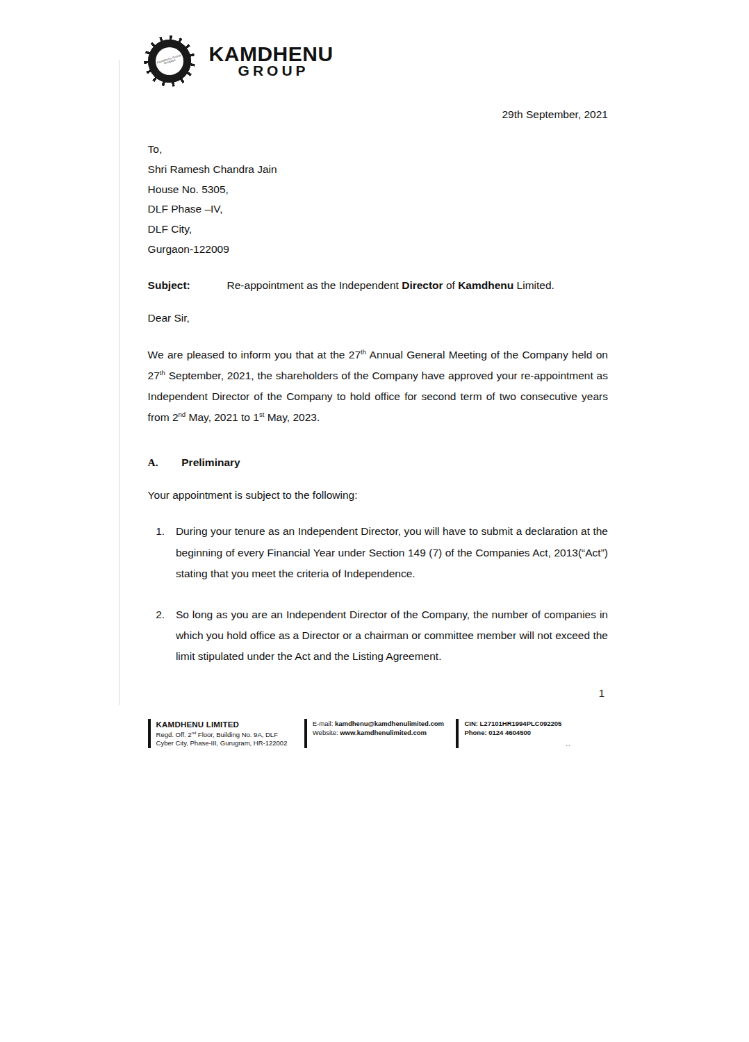Kamdhenu Group Gurgaon
KAMDHENU
GROUP
29th September, 2021
To,
Shri Ramesh Chandra Jain
House No. 5305,
DLF Phase –IV,
DLF City,
Gurgaon-122009
Subject:
Re-appointment as the Independent Director of Kamdhenu Limited.
Dear Sir,
We are pleased to inform you that at the 27th Annual General Meeting of the Company held on 27th September, 2021, the shareholders of the Company have approved your re-appointment as Independent Director of the Company to hold office for second term of two consecutive years from 2nd May, 2021 to 1st May, 2023.
A. Preliminary
Your appointment is subject to the following:
During your tenure as an Independent Director, you will have to submit a declaration at the beginning of every Financial Year under Section 149 (7) of the Companies Act, 2013(“Act”) stating that you meet the criteria of Independence.
So long as you are an Independent Director of the Company, the number of companies in which you hold office as a Director or a chairman or committee member will not exceed the limit stipulated under the Act and the Listing Agreement.
1
KAMDHENU LIMITED
Regd. Off. 2nd Floor, Building No. 9A, DLF
Cyber City, Phase-III, Gurugram, HR-122002
E-mail: kamdhenu@kamdhenulimited.com
Website: www.kamdhenulimited.com
CIN: L27101HR1994PLC092205
Phone: 0124 4604500
..